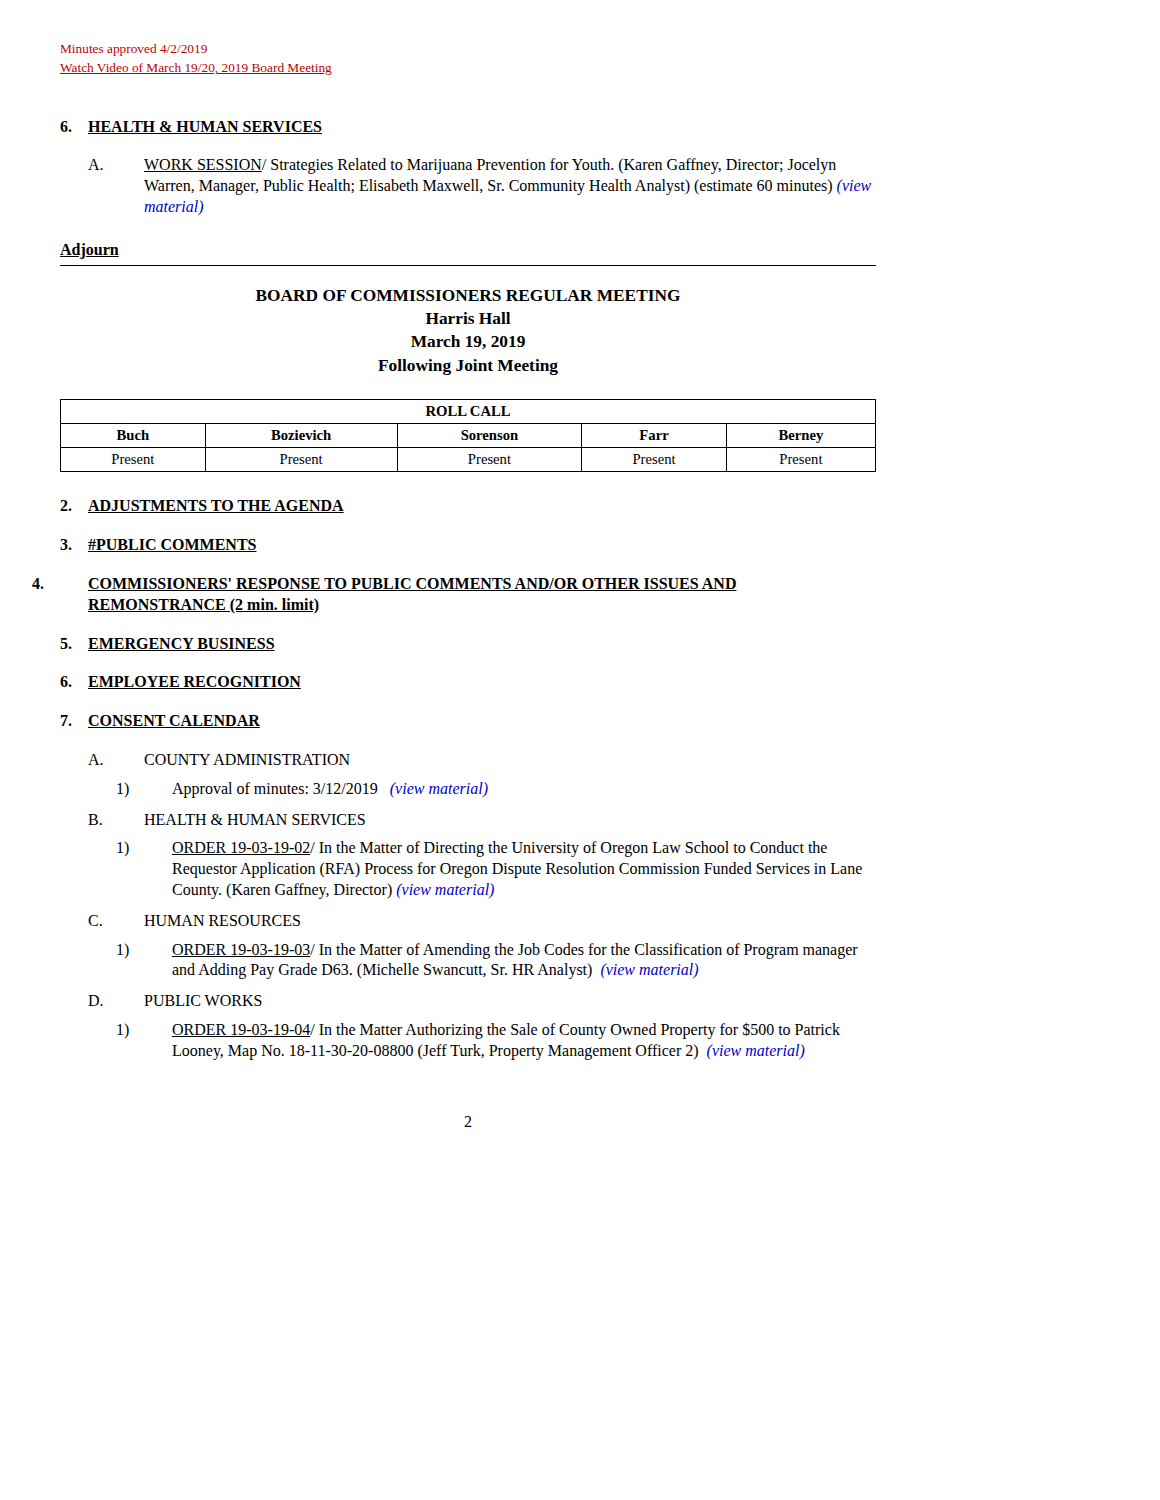Minutes approved 4/2/2019
Watch Video of March 19/20, 2019 Board Meeting
6. HEALTH & HUMAN SERVICES
A. WORK SESSION/ Strategies Related to Marijuana Prevention for Youth. (Karen Gaffney, Director; Jocelyn Warren, Manager, Public Health; Elisabeth Maxwell, Sr. Community Health Analyst) (estimate 60 minutes) (view material)
Adjourn
BOARD OF COMMISSIONERS REGULAR MEETING
Harris Hall
March 19, 2019
Following Joint Meeting
| ROLL CALL |
| Buch | Bozievich | Sorenson | Farr | Berney |
| Present | Present | Present | Present | Present |
2. ADJUSTMENTS TO THE AGENDA
3.#PUBLIC COMMENTS
4. COMMISSIONERS' RESPONSE TO PUBLIC COMMENTS AND/OR OTHER ISSUES AND REMONSTRANCE (2 min. limit)
5. EMERGENCY BUSINESS
6. EMPLOYEE RECOGNITION
7. CONSENT CALENDAR
A. COUNTY ADMINISTRATION
1) Approval of minutes: 3/12/2019 (view material)
B. HEALTH & HUMAN SERVICES
1) ORDER 19-03-19-02/ In the Matter of Directing the University of Oregon Law School to Conduct the Requestor Application (RFA) Process for Oregon Dispute Resolution Commission Funded Services in Lane County. (Karen Gaffney, Director) (view material)
C. HUMAN RESOURCES
1) ORDER 19-03-19-03/ In the Matter of Amending the Job Codes for the Classification of Program manager and Adding Pay Grade D63. (Michelle Swancutt, Sr. HR Analyst) (view material)
D. PUBLIC WORKS
1) ORDER 19-03-19-04/ In the Matter Authorizing the Sale of County Owned Property for $500 to Patrick Looney, Map No. 18-11-30-20-08800 (Jeff Turk, Property Management Officer 2) (view material)
2